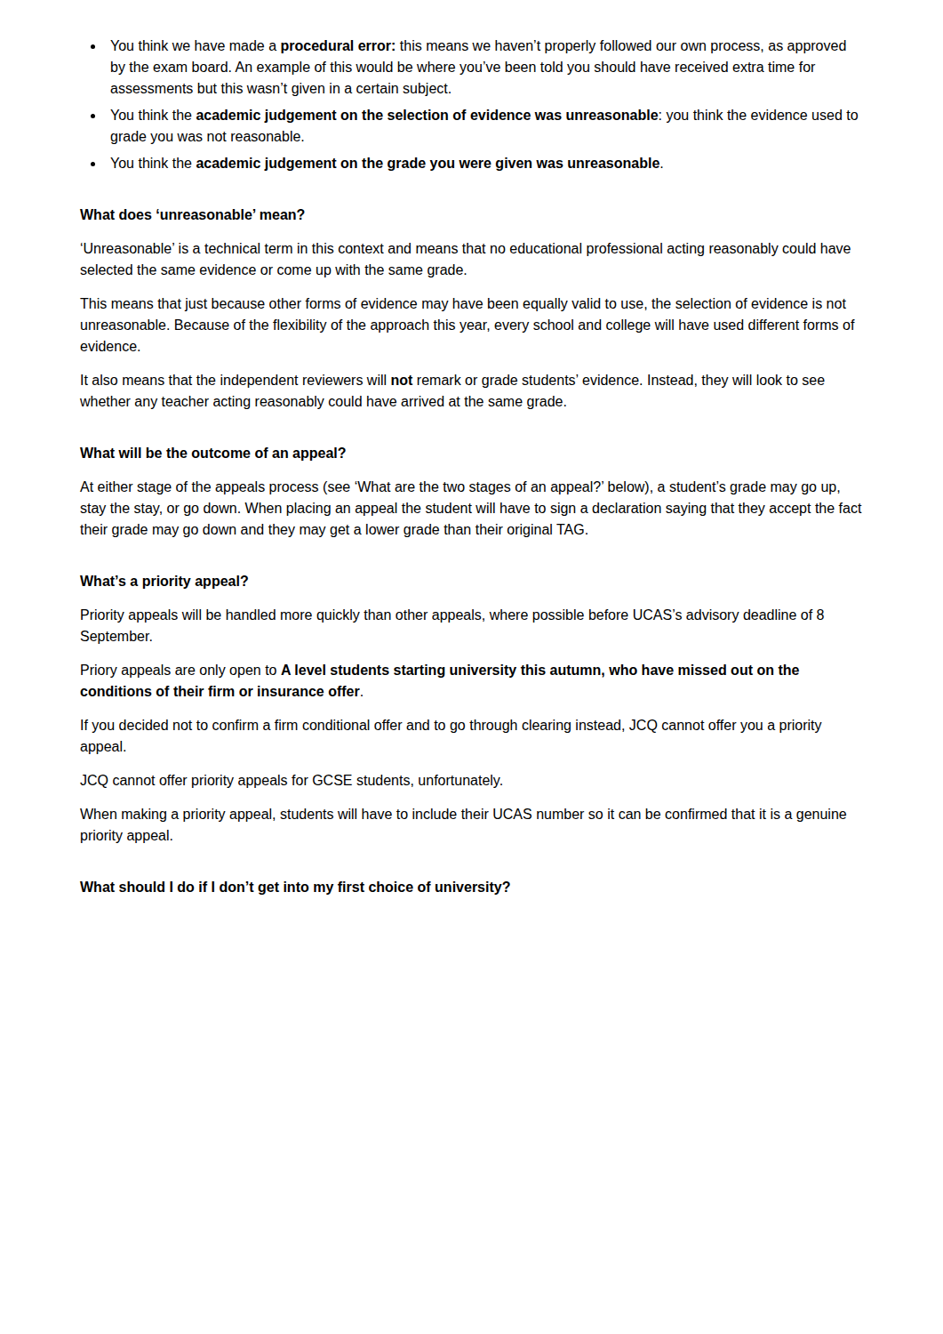You think we have made a procedural error: this means we haven’t properly followed our own process, as approved by the exam board. An example of this would be where you’ve been told you should have received extra time for assessments but this wasn’t given in a certain subject.
You think the academic judgement on the selection of evidence was unreasonable: you think the evidence used to grade you was not reasonable.
You think the academic judgement on the grade you were given was unreasonable.
What does ‘unreasonable’ mean?
‘Unreasonable’ is a technical term in this context and means that no educational professional acting reasonably could have selected the same evidence or come up with the same grade.
This means that just because other forms of evidence may have been equally valid to use, the selection of evidence is not unreasonable. Because of the flexibility of the approach this year, every school and college will have used different forms of evidence.
It also means that the independent reviewers will not remark or grade students’ evidence. Instead, they will look to see whether any teacher acting reasonably could have arrived at the same grade.
What will be the outcome of an appeal?
At either stage of the appeals process (see ‘What are the two stages of an appeal?’ below), a student’s grade may go up, stay the stay, or go down. When placing an appeal the student will have to sign a declaration saying that they accept the fact their grade may go down and they may get a lower grade than their original TAG.
What’s a priority appeal?
Priority appeals will be handled more quickly than other appeals, where possible before UCAS’s advisory deadline of 8 September.
Priory appeals are only open to A level students starting university this autumn, who have missed out on the conditions of their firm or insurance offer.
If you decided not to confirm a firm conditional offer and to go through clearing instead, JCQ cannot offer you a priority appeal.
JCQ cannot offer priority appeals for GCSE students, unfortunately.
When making a priority appeal, students will have to include their UCAS number so it can be confirmed that it is a genuine priority appeal.
What should I do if I don’t get into my first choice of university?